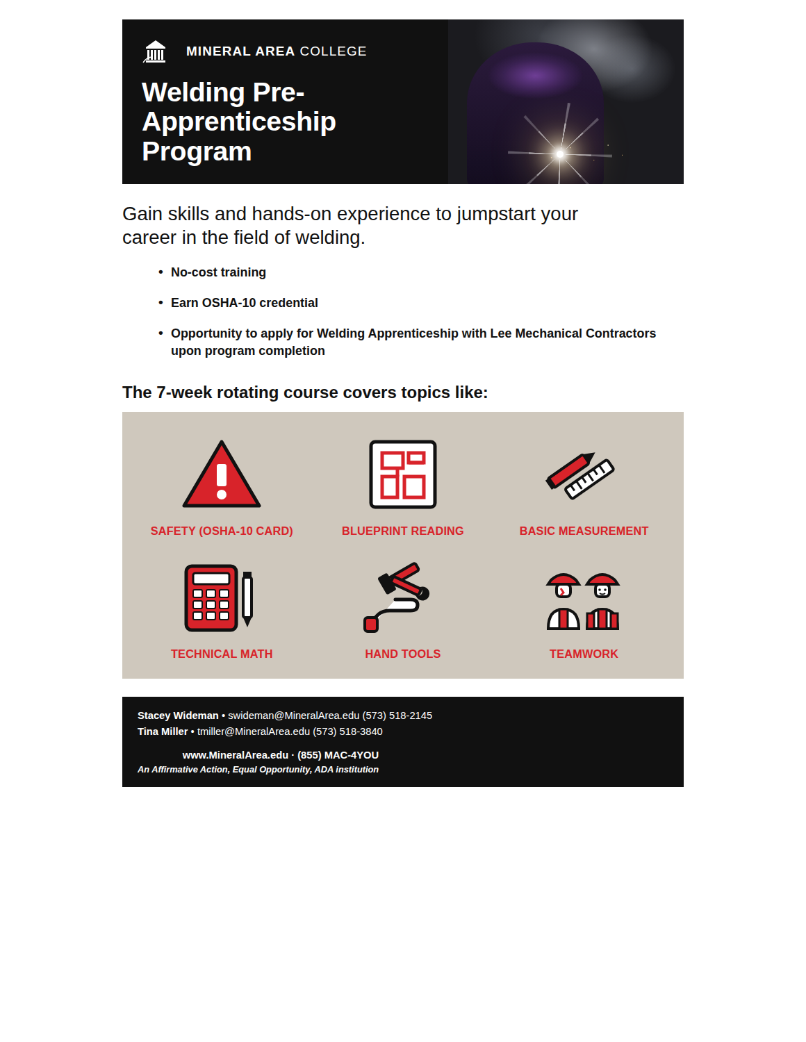MINERAL AREA COLLEGE
Welding Pre-Apprenticeship
Program
Gain skills and hands-on experience to jumpstart your career in the field of welding.
No-cost training
Earn OSHA-10 credential
Opportunity to apply for Welding Apprenticeship with Lee Mechanical Contractors upon program completion
The 7-week rotating course covers topics like:
Safety (OSHA-10 Card)
Blueprint Reading
Basic Measurement
Technical Math
Hand Tools
Teamwork
Stacey Wideman • swideman@MineralArea.edu (573) 518-2145
Tina Miller • tmiller@MineralArea.edu (573) 518-3840
www.MineralArea.edu · (855) MAC-4YOU
An Affirmative Action, Equal Opportunity, ADA institution